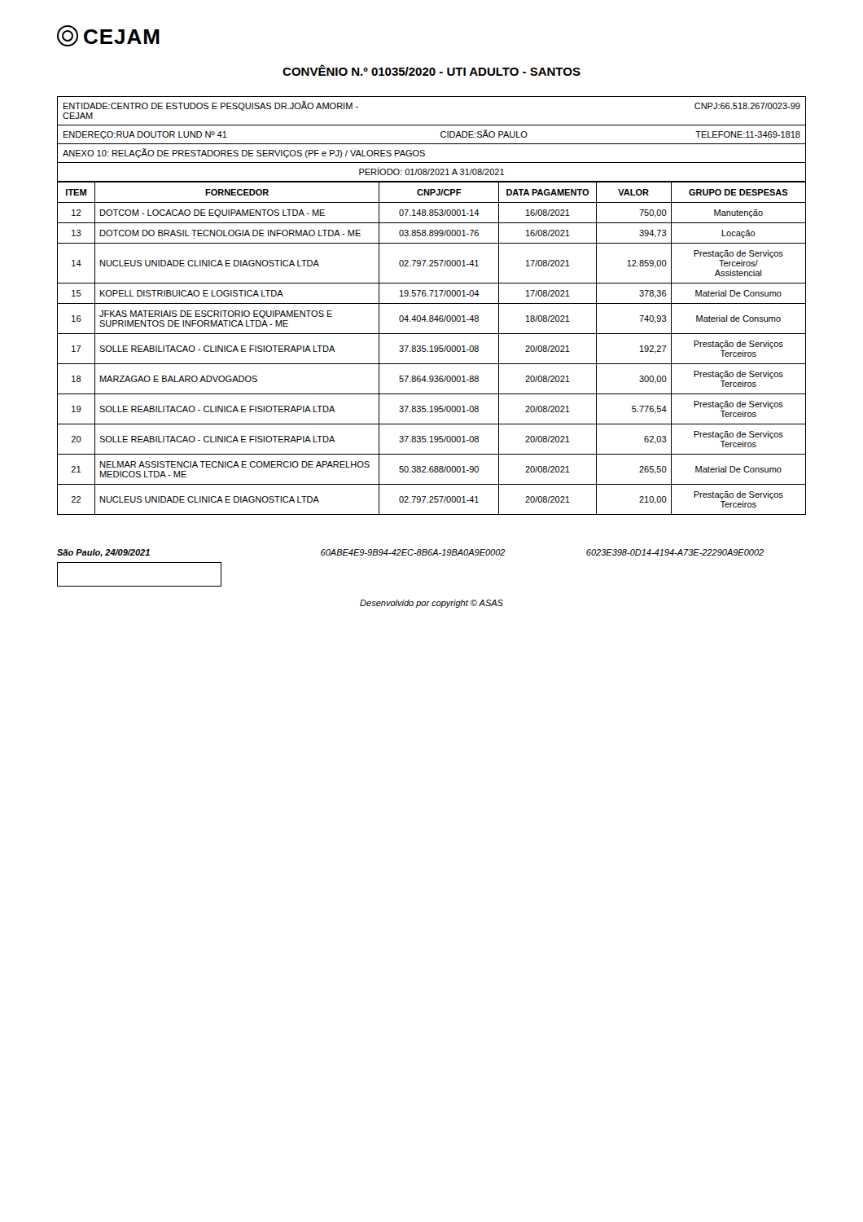CEJAM
CONVÊNIO N.º 01035/2020 - UTI ADULTO - SANTOS
ENTIDADE:CENTRO DE ESTUDOS E PESQUISAS DR.JOÃO AMORIM - CEJAM
CNPJ:66.518.267/0023-99
ENDEREÇO:RUA DOUTOR LUND Nº 41
CIDADE:SÃO PAULO
TELEFONE:11-3469-1818
ANEXO 10: RELAÇÃO DE PRESTADORES DE SERVIÇOS (PF e PJ) / VALORES PAGOS
PERÍODO: 01/08/2021 A 31/08/2021
| ITEM | FORNECEDOR | CNPJ/CPF | DATA PAGAMENTO | VALOR | GRUPO DE DESPESAS |
| --- | --- | --- | --- | --- | --- |
| 12 | DOTCOM - LOCACAO DE EQUIPAMENTOS LTDA - ME | 07.148.853/0001-14 | 16/08/2021 | 750,00 | Manutenção |
| 13 | DOTCOM DO BRASIL TECNOLOGIA DE INFORMAO LTDA - ME | 03.858.899/0001-76 | 16/08/2021 | 394,73 | Locação |
| 14 | NUCLEUS UNIDADE CLINICA E DIAGNOSTICA LTDA | 02.797.257/0001-41 | 17/08/2021 | 12.859,00 | Prestação de Serviços Terceiros/ Assistencial |
| 15 | KOPELL DISTRIBUICAO E LOGISTICA LTDA | 19.576.717/0001-04 | 17/08/2021 | 378,36 | Material De Consumo |
| 16 | JFKAS MATERIAIS DE ESCRITORIO EQUIPAMENTOS E SUPRIMENTOS DE INFORMATICA LTDA - ME | 04.404.846/0001-48 | 18/08/2021 | 740,93 | Material de Consumo |
| 17 | SOLLE REABILITACAO - CLINICA E FISIOTERAPIA LTDA | 37.835.195/0001-08 | 20/08/2021 | 192,27 | Prestação de Serviços Terceiros |
| 18 | MARZAGAO E BALARO ADVOGADOS | 57.864.936/0001-88 | 20/08/2021 | 300,00 | Prestação de Serviços Terceiros |
| 19 | SOLLE REABILITACAO - CLINICA E FISIOTERAPIA LTDA | 37.835.195/0001-08 | 20/08/2021 | 5.776,54 | Prestação de Serviços Terceiros |
| 20 | SOLLE REABILITACAO - CLINICA E FISIOTERAPIA LTDA | 37.835.195/0001-08 | 20/08/2021 | 62,03 | Prestação de Serviços Terceiros |
| 21 | NELMAR ASSISTENCIA TECNICA E COMERCIO DE APARELHOS MEDICOS LTDA - ME | 50.382.688/0001-90 | 20/08/2021 | 265,50 | Material De Consumo |
| 22 | NUCLEUS UNIDADE CLINICA E DIAGNOSTICA LTDA | 02.797.257/0001-41 | 20/08/2021 | 210,00 | Prestação de Serviços Terceiros |
São Paulo, 24/09/2021
60ABE4E9-9B94-42EC-8B6A-19BA0A9E0002
6023E398-0D14-4194-A73E-22290A9E0002
Desenvolvido por copyright © ASAS